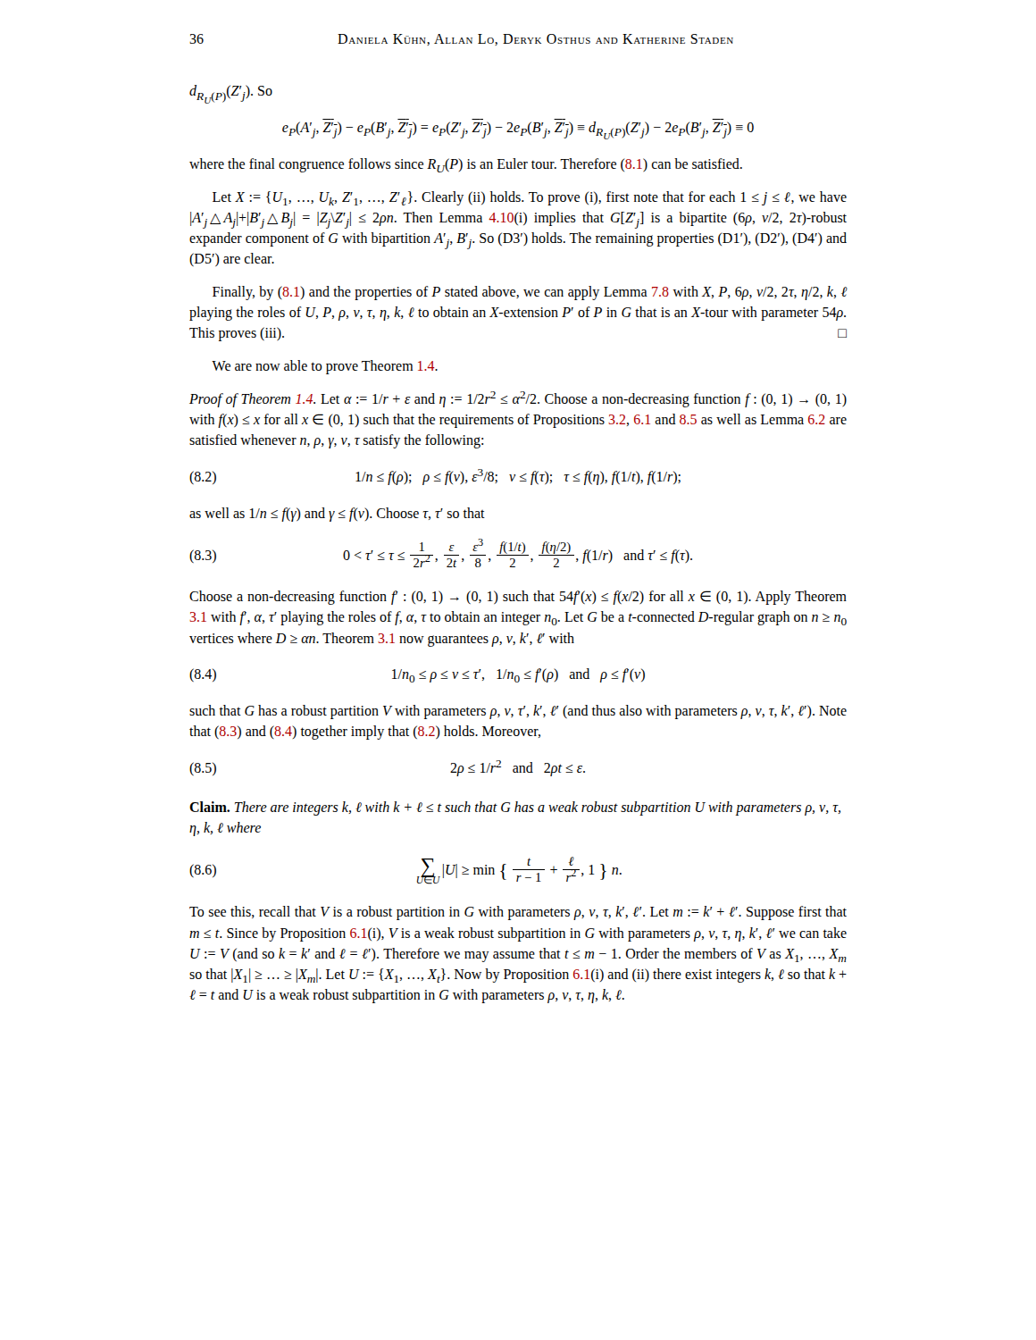36 Daniela Kühn, Allan Lo, Deryk Osthus and Katherine Staden
dRU(P)(Z′j). So
eP(A′j, Z′j) − eP(B′j, Z′j) = eP(Z′j, Z′j) − 2eP(B′j, Z′j) ≡ dRU(P)(Z′j) − 2eP(B′j, Z′j) ≡ 0
where the final congruence follows since RU(P) is an Euler tour. Therefore (8.1) can be satisfied.
Let X := {U1, …, Uk, Z′1, …, Z′ℓ}. Clearly (ii) holds. To prove (i), first note that for each 1 ≤ j ≤ ℓ, we have |A′j△Aj|+|B′j△Bj| = |Zj\Z′j| ≤ 2ρn. Then Lemma 4.10(i) implies that G[Z′j] is a bipartite (6ρ, ν/2, 2τ)-robust expander component of G with bipartition A′j, B′j. So (D3′) holds. The remaining properties (D1′), (D2′), (D4′) and (D5′) are clear.
Finally, by (8.1) and the properties of P stated above, we can apply Lemma 7.8 with X, P, 6ρ, ν/2, 2τ, η/2, k, ℓ playing the roles of U, P, ρ, ν, τ, η, k, ℓ to obtain an X-extension P′ of P in G that is an X-tour with parameter 54ρ. This proves (iii). □
We are now able to prove Theorem 1.4.
Proof of Theorem 1.4. Let α := 1/r + ε and η := 1/2r2 ≤ α2/2. Choose a non-decreasing function f : (0, 1) → (0, 1) with f(x) ≤ x for all x ∈ (0, 1) such that the requirements of Propositions 3.2, 6.1 and 8.5 as well as Lemma 6.2 are satisfied whenever n, ρ, γ, ν, τ satisfy the following:
(8.2) 1/n ≤ f(ρ); ρ ≤ f(ν), ε3/8; ν ≤ f(τ); τ ≤ f(η), f(1/t), f(1/r);
as well as 1/n ≤ f(γ) and γ ≤ f(ν). Choose τ, τ′ so that
(8.3) 0 < τ′ ≤ τ ≤ 12r2, ε 2t, ε38, f(1/t) 2, f(η/2) 2, f(1/r) and τ′ ≤ f(τ).
Choose a non-decreasing function f′ : (0, 1) → (0, 1) such that 54f′(x) ≤ f(x/2) for all x ∈ (0, 1). Apply Theorem 3.1 with f′, α, τ′ playing the roles of f, α, τ to obtain an integer n0. Let G be a t-connected D-regular graph on n ≥ n0 vertices where D ≥ αn. Theorem 3.1 now guarantees ρ, ν, k′, ℓ′ with
(8.4) 1/n0 ≤ ρ ≤ ν ≤ τ′, 1/n0 ≤ f′(ρ) and ρ ≤ f′(ν)
such that G has a robust partition V with parameters ρ, ν, τ′, k′, ℓ′ (and thus also with parameters ρ, ν, τ, k′, ℓ′). Note that (8.3) and (8.4) together imply that (8.2) holds. Moreover,
(8.5) 2ρ ≤ 1/r2 and 2ρt ≤ ε.
Claim. There are integers k, ℓ with k + ℓ ≤ t such that G has a weak robust subpartition U with parameters ρ, ν, τ, η, k, ℓ where
(8.6) ∑U∈U|U| ≥ min { tr − 1 + ℓr2, 1 } n.
To see this, recall that V is a robust partition in G with parameters ρ, ν, τ, k′, ℓ′. Let m := k′ + ℓ′. Suppose first that m ≤ t. Since by Proposition 6.1(i), V is a weak robust subpartition in G with parameters ρ, ν, τ, η, k′, ℓ′ we can take U := V (and so k = k′ and ℓ = ℓ′). Therefore we may assume that t ≤ m − 1. Order the members of V as X1, …, Xm so that |X1| ≥ … ≥ |Xm|. Let U := {X1, …, Xt}. Now by Proposition 6.1(i) and (ii) there exist integers k, ℓ so that k + ℓ = t and U is a weak robust subpartition in G with parameters ρ, ν, τ, η, k, ℓ.